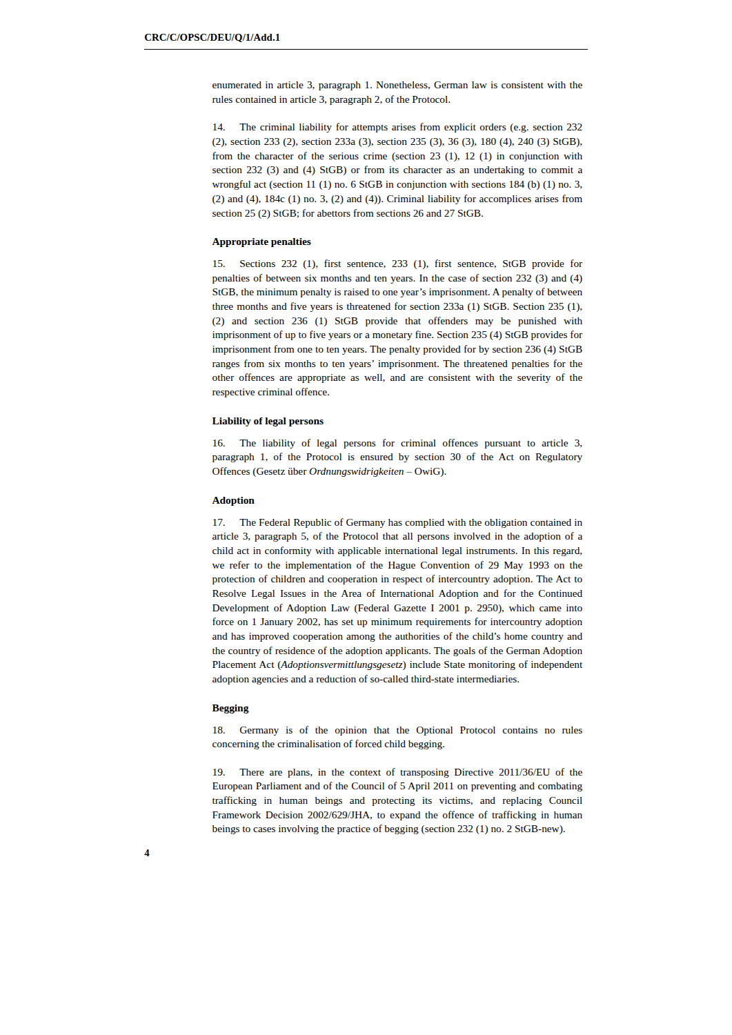CRC/C/OPSC/DEU/Q/1/Add.1
enumerated in article 3, paragraph 1. Nonetheless, German law is consistent with the rules contained in article 3, paragraph 2, of the Protocol.
14. The criminal liability for attempts arises from explicit orders (e.g. section 232 (2), section 233 (2), section 233a (3), section 235 (3), 36 (3), 180 (4), 240 (3) StGB), from the character of the serious crime (section 23 (1), 12 (1) in conjunction with section 232 (3) and (4) StGB) or from its character as an undertaking to commit a wrongful act (section 11 (1) no. 6 StGB in conjunction with sections 184 (b) (1) no. 3, (2) and (4), 184c (1) no. 3, (2) and (4)). Criminal liability for accomplices arises from section 25 (2) StGB; for abettors from sections 26 and 27 StGB.
Appropriate penalties
15. Sections 232 (1), first sentence, 233 (1), first sentence, StGB provide for penalties of between six months and ten years. In the case of section 232 (3) and (4) StGB, the minimum penalty is raised to one year’s imprisonment. A penalty of between three months and five years is threatened for section 233a (1) StGB. Section 235 (1), (2) and section 236 (1) StGB provide that offenders may be punished with imprisonment of up to five years or a monetary fine. Section 235 (4) StGB provides for imprisonment from one to ten years. The penalty provided for by section 236 (4) StGB ranges from six months to ten years’ imprisonment. The threatened penalties for the other offences are appropriate as well, and are consistent with the severity of the respective criminal offence.
Liability of legal persons
16. The liability of legal persons for criminal offences pursuant to article 3, paragraph 1, of the Protocol is ensured by section 30 of the Act on Regulatory Offences (Gesetz über Ordnungswidrigkeiten – OwiG).
Adoption
17. The Federal Republic of Germany has complied with the obligation contained in article 3, paragraph 5, of the Protocol that all persons involved in the adoption of a child act in conformity with applicable international legal instruments. In this regard, we refer to the implementation of the Hague Convention of 29 May 1993 on the protection of children and cooperation in respect of intercountry adoption. The Act to Resolve Legal Issues in the Area of International Adoption and for the Continued Development of Adoption Law (Federal Gazette I 2001 p. 2950), which came into force on 1 January 2002, has set up minimum requirements for intercountry adoption and has improved cooperation among the authorities of the child’s home country and the country of residence of the adoption applicants. The goals of the German Adoption Placement Act (Adoptionsvermittlungsgesetz) include State monitoring of independent adoption agencies and a reduction of so-called third-state intermediaries.
Begging
18. Germany is of the opinion that the Optional Protocol contains no rules concerning the criminalisation of forced child begging.
19. There are plans, in the context of transposing Directive 2011/36/EU of the European Parliament and of the Council of 5 April 2011 on preventing and combating trafficking in human beings and protecting its victims, and replacing Council Framework Decision 2002/629/JHA, to expand the offence of trafficking in human beings to cases involving the practice of begging (section 232 (1) no. 2 StGB-new).
4